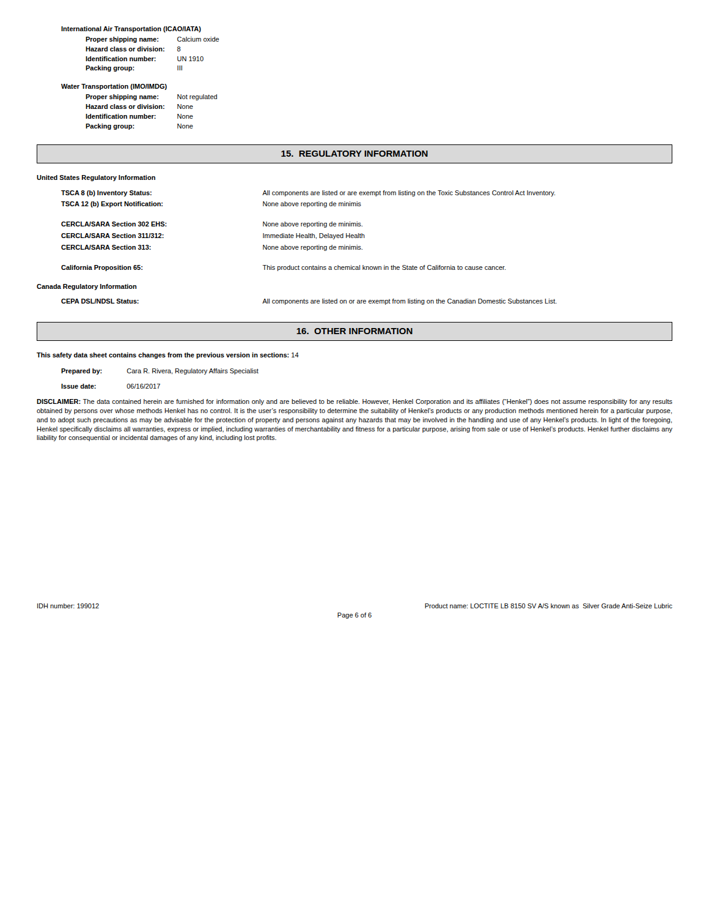International Air Transportation (ICAO/IATA)
| Proper shipping name: | Calcium oxide |
| Hazard class or division: | 8 |
| Identification number: | UN 1910 |
| Packing group: | III |
Water Transportation (IMO/IMDG)
| Proper shipping name: | Not regulated |
| Hazard class or division: | None |
| Identification number: | None |
| Packing group: | None |
15. REGULATORY INFORMATION
United States Regulatory Information
| TSCA 8 (b) Inventory Status: | All components are listed or are exempt from listing on the Toxic Substances Control Act Inventory. |
| TSCA 12 (b) Export Notification: | None above reporting de minimis |
| CERCLA/SARA Section 302 EHS: | None above reporting de minimis. |
| CERCLA/SARA Section 311/312: | Immediate Health, Delayed Health |
| CERCLA/SARA Section 313: | None above reporting de minimis. |
| California Proposition 65: | This product contains a chemical known in the State of California to cause cancer. |
Canada Regulatory Information
| CEPA DSL/NDSL Status: | All components are listed on or are exempt from listing on the Canadian Domestic Substances List. |
16. OTHER INFORMATION
This safety data sheet contains changes from the previous version in sections: 14
| Prepared by: | Cara R. Rivera, Regulatory Affairs Specialist |
| Issue date: | 06/16/2017 |
DISCLAIMER: The data contained herein are furnished for information only and are believed to be reliable. However, Henkel Corporation and its affiliates (“Henkel”) does not assume responsibility for any results obtained by persons over whose methods Henkel has no control. It is the user’s responsibility to determine the suitability of Henkel’s products or any production methods mentioned herein for a particular purpose, and to adopt such precautions as may be advisable for the protection of property and persons against any hazards that may be involved in the handling and use of any Henkel’s products. In light of the foregoing, Henkel specifically disclaims all warranties, express or implied, including warranties of merchantability and fitness for a particular purpose, arising from sale or use of Henkel’s products. Henkel further disclaims any liability for consequential or incidental damages of any kind, including lost profits.
IDH number: 199012
Product name: LOCTITE LB 8150 SV A/S known as Silver Grade Anti-Seize Lubric
Page 6 of 6